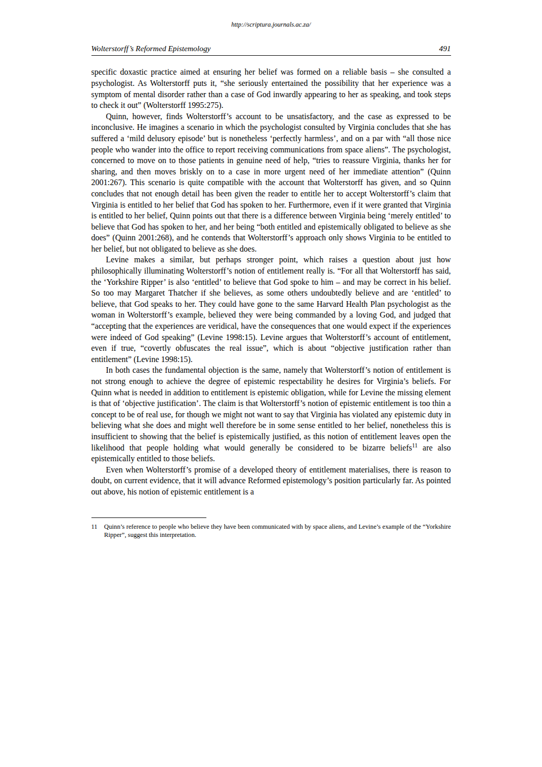http://scriptura.journals.ac.za/
Wolterstorff’s Reformed Epistemology 491
specific doxastic practice aimed at ensuring her belief was formed on a reliable basis – she consulted a psychologist. As Wolterstorff puts it, “she seriously entertained the possibility that her experience was a symptom of mental disorder rather than a case of God inwardly appearing to her as speaking, and took steps to check it out” (Wolterstorff 1995:275).
Quinn, however, finds Wolterstorff’s account to be unsatisfactory, and the case as expressed to be inconclusive. He imagines a scenario in which the psychologist consulted by Virginia concludes that she has suffered a ‘mild delusory episode’ but is nonetheless ‘perfectly harmless’, and on a par with “all those nice people who wander into the office to report receiving communications from space aliens”. The psychologist, concerned to move on to those patients in genuine need of help, “tries to reassure Virginia, thanks her for sharing, and then moves briskly on to a case in more urgent need of her immediate attention” (Quinn 2001:267). This scenario is quite compatible with the account that Wolterstorff has given, and so Quinn concludes that not enough detail has been given the reader to entitle her to accept Wolterstorff’s claim that Virginia is entitled to her belief that God has spoken to her. Furthermore, even if it were granted that Virginia is entitled to her belief, Quinn points out that there is a difference between Virginia being ‘merely entitled’ to believe that God has spoken to her, and her being “both entitled and epistemically obligated to believe as she does” (Quinn 2001:268), and he contends that Wolterstorff’s approach only shows Virginia to be entitled to her belief, but not obligated to believe as she does.
Levine makes a similar, but perhaps stronger point, which raises a question about just how philosophically illuminating Wolterstorff’s notion of entitlement really is. “For all that Wolterstorff has said, the ‘Yorkshire Ripper’ is also ‘entitled’ to believe that God spoke to him – and may be correct in his belief. So too may Margaret Thatcher if she believes, as some others undoubtedly believe and are ‘entitled’ to believe, that God speaks to her. They could have gone to the same Harvard Health Plan psychologist as the woman in Wolterstorff’s example, believed they were being commanded by a loving God, and judged that “accepting that the experiences are veridical, have the consequences that one would expect if the experiences were indeed of God speaking” (Levine 1998:15). Levine argues that Wolterstorff’s account of entitlement, even if true, “covertly obfuscates the real issue”, which is about “objective justification rather than entitlement” (Levine 1998:15).
In both cases the fundamental objection is the same, namely that Wolterstorff’s notion of entitlement is not strong enough to achieve the degree of epistemic respectability he desires for Virginia’s beliefs. For Quinn what is needed in addition to entitlement is epistemic obligation, while for Levine the missing element is that of ‘objective justification’. The claim is that Wolterstorff’s notion of epistemic entitlement is too thin a concept to be of real use, for though we might not want to say that Virginia has violated any epistemic duty in believing what she does and might well therefore be in some sense entitled to her belief, nonetheless this is insufficient to showing that the belief is epistemically justified, as this notion of entitlement leaves open the likelihood that people holding what would generally be considered to be bizarre beliefs11 are also epistemically entitled to those beliefs.
Even when Wolterstorff’s promise of a developed theory of entitlement materialises, there is reason to doubt, on current evidence, that it will advance Reformed epistemology’s position particularly far. As pointed out above, his notion of epistemic entitlement is a
11 Quinn’s reference to people who believe they have been communicated with by space aliens, and Levine’s example of the “Yorkshire Ripper”, suggest this interpretation.